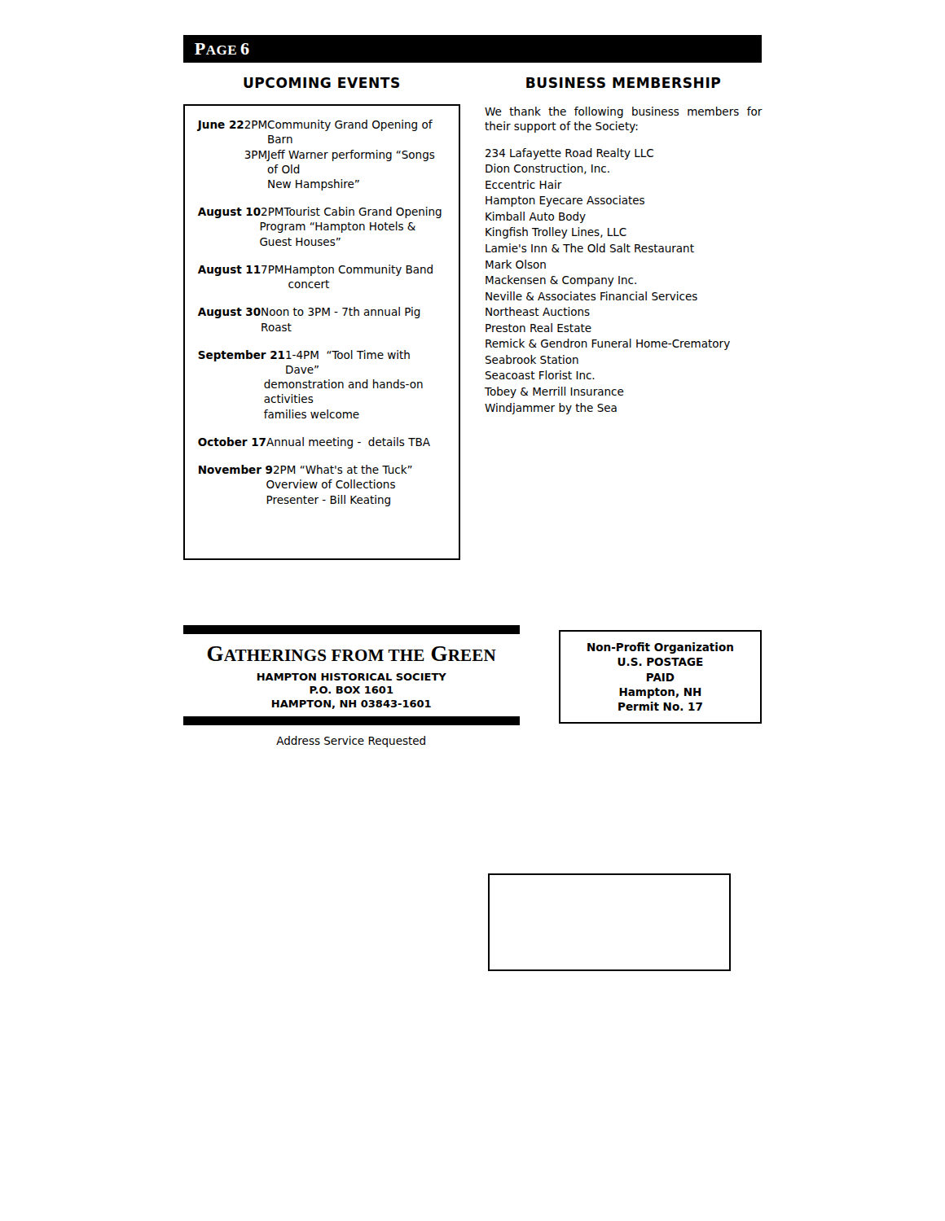PAGE 6
UPCOMING EVENTS
| June 22 | 2PM | Community Grand Opening of Barn |
| | 3PM | Jeff Warner performing “Songs of Old New Hampshire” |
| August 10 | 2PM | Tourist Cabin Grand Opening |
Program “Hampton Hotels & Guest Houses”
| August 11 | 7PM | Hampton Community Band |
concert
| August 30 | Noon to 3PM - 7th annual Pig Roast |
| September 21 | 1-4PM “Tool Time with Dave” |
demonstration and hands-on activities families welcome
| October 17 | Annual meeting - details TBA |
| November 9 | 2PM | “What's at the Tuck” |
Overview of Collections Presenter - Bill Keating
BUSINESS MEMBERSHIP
We thank the following business members for their support of the Society:
234 Lafayette Road Realty LLC
Dion Construction, Inc.
Eccentric Hair
Hampton Eyecare Associates
Kimball Auto Body
Kingfish Trolley Lines, LLC
Lamie's Inn & The Old Salt Restaurant
Mark Olson
Mackensen & Company Inc.
Neville & Associates Financial Services
Northeast Auctions
Preston Real Estate
Remick & Gendron Funeral Home-Crematory
Seabrook Station
Seacoast Florist Inc.
Tobey & Merrill Insurance
Windjammer by the Sea
GATHERINGS FROM THE GREEN
HAMPTON HISTORICAL SOCIETY
P.O. BOX 1601
HAMPTON, NH 03843-1601
Address Service Requested
Non-Profit Organization
U.S. POSTAGE
PAID
Hampton, NH
Permit No. 17